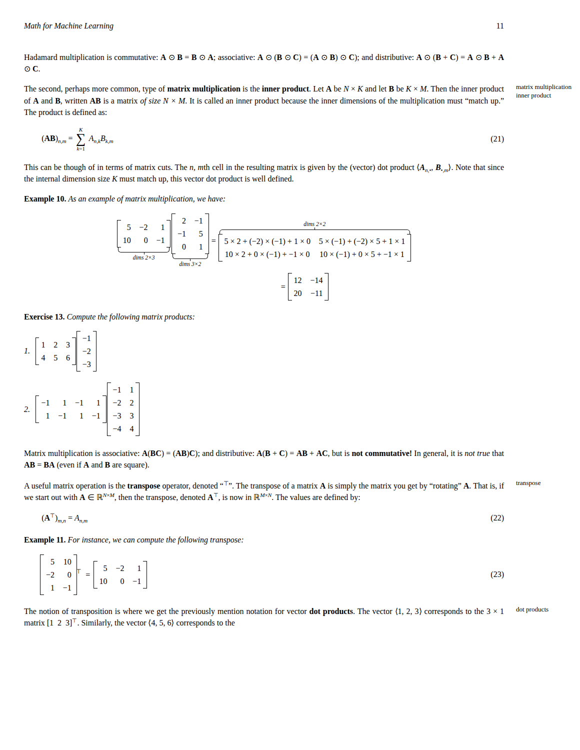Math for Machine Learning 11
Hadamard multiplication is commutative: A ⊙ B = B ⊙ A; associative: A ⊙ (B ⊙ C) = (A ⊙ B) ⊙ C); and distributive: A ⊙ (B + C) = A ⊙ B + A ⊙ C.
matrix multiplication
inner product The second, perhaps more common, type of matrix multiplication is the inner product. Let A be N × K and let B be K × M. Then the inner product of A and B, written AB is a matrix of size N × M. It is called an inner product because the inner dimensions of the multiplication must “match up.” The product is defined as:
(AB)n,m = K ∑ k=1 An,kBk,m
(21)
This can be though of in terms of matrix cuts. The n, mth cell in the resulting matrix is given by the (vector) dot product ⟨An,•, B•,m⟩. Note that since the internal dimension size K must match up, this vector dot product is well defined.
Example 10. As an example of matrix multiplication, we have:
5−21 100−1 dims 2×3 2−1 −15 01 dims 3×2 = dims 2×2 5 × 2 + (−2) × (−1) + 1 × 05 × (−1) + (−2) × 5 + 1 × 1 10 × 2 + 0 × (−1) + −1 × 010 × (−1) + 0 × 5 + −1 × 1
= 12−14 20−11
Exercise 13. Compute the following matrix products:
123 456 −1 −2 −3
−11−11 1−11−1 −11 −22 −33 −44
Matrix multiplication is associative: A(BC) = (AB)C); and distributive: A(B + C) = AB + AC, but is not commutative! In general, it is not true that AB = BA (even if A and B are square).
transpose A useful matrix operation is the transpose operator, denoted “⊤”. The transpose of a matrix A is simply the matrix you get by “rotating” A. That is, if we start out with A ∈ ℝN×M, then the transpose, denoted A⊤, is now in ℝM×N. The values are defined by:
(A⊤)m,n = An,m
(22)
Example 11. For instance, we can compute the following transpose:
510 −20 1−1 ⊤ = 5−21 100−1
(23)
dot products The notion of transposition is where we get the previously mention notation for vector dot products. The vector ⟨1, 2, 3⟩ corresponds to the 3 × 1 matrix [1 2 3]⊤. Similarly, the vector ⟨4, 5, 6⟩ corresponds to the